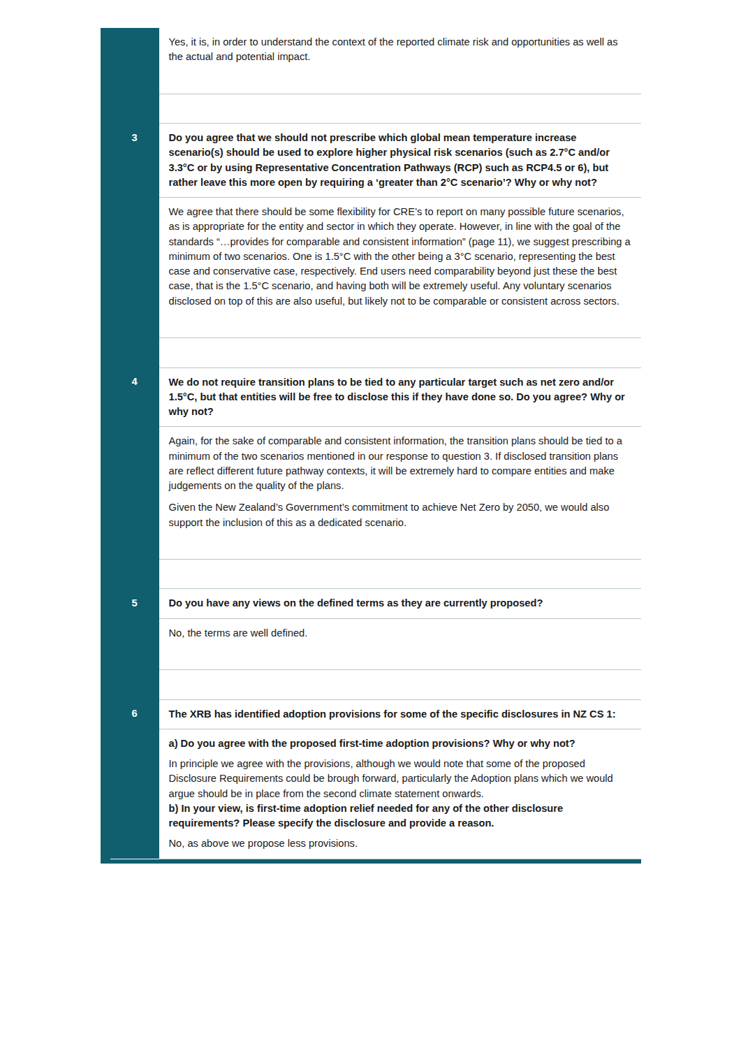| | Yes, it is, in order to understand the context of the reported climate risk and opportunities as well as the actual and potential impact. |
| 3 | Do you agree that we should not prescribe which global mean temperature increase scenario(s) should be used to explore higher physical risk scenarios (such as 2.7°C and/or 3.3°C or by using Representative Concentration Pathways (RCP) such as RCP4.5 or 6), but rather leave this more open by requiring a ‘greater than 2°C scenario’? Why or why not? |
| | We agree that there should be some flexibility for CRE’s to report on many possible future scenarios, as is appropriate for the entity and sector in which they operate. However, in line with the goal of the standards “…provides for comparable and consistent information” (page 11), we suggest prescribing a minimum of two scenarios. One is 1.5°C with the other being a 3°C scenario, representing the best case and conservative case, respectively. End users need comparability beyond just these the best case, that is the 1.5°C scenario, and having both will be extremely useful. Any voluntary scenarios disclosed on top of this are also useful, but likely not to be comparable or consistent across sectors. |
| 4 | We do not require transition plans to be tied to any particular target such as net zero and/or 1.5°C, but that entities will be free to disclose this if they have done so. Do you agree? Why or why not? |
| | Again, for the sake of comparable and consistent information, the transition plans should be tied to a minimum of the two scenarios mentioned in our response to question 3. If disclosed transition plans are reflect different future pathway contexts, it will be extremely hard to compare entities and make judgements on the quality of the plans. Given the New Zealand’s Government’s commitment to achieve Net Zero by 2050, we would also support the inclusion of this as a dedicated scenario. |
| 5 | Do you have any views on the defined terms as they are currently proposed? |
| | No, the terms are well defined. |
| 6 | The XRB has identified adoption provisions for some of the specific disclosures in NZ CS 1: |
| | a) Do you agree with the proposed first-time adoption provisions? Why or why not? In principle we agree with the provisions, although we would note that some of the proposed Disclosure Requirements could be brough forward, particularly the Adoption plans which we would argue should be in place from the second climate statement onwards. b) In your view, is first-time adoption relief needed for any of the other disclosure requirements? Please specify the disclosure and provide a reason. No, as above we propose less provisions. |